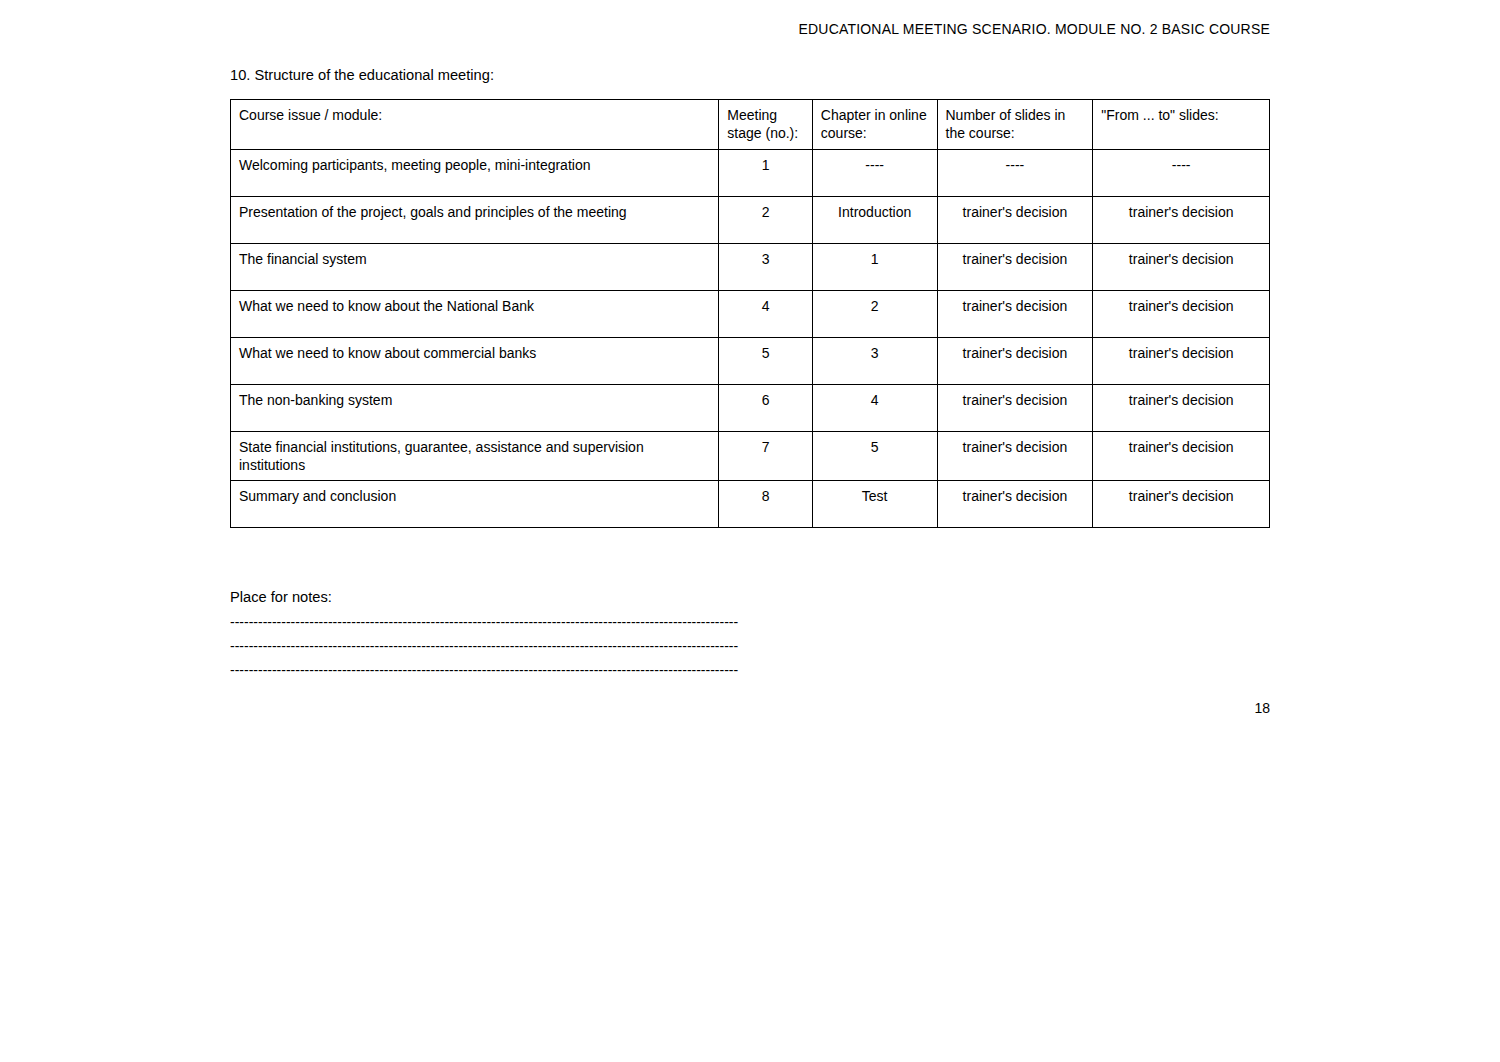EDUCATIONAL MEETING SCENARIO. MODULE NO. 2 BASIC COURSE
10. Structure of the educational meeting:
| Course issue / module: | Meeting stage (no.): | Chapter in online course: | Number of slides in the course: | "From ... to" slides: |
| --- | --- | --- | --- | --- |
| Welcoming participants, meeting people, mini-integration | 1 | ---- | ---- | ---- |
| Presentation of the project, goals and principles of the meeting | 2 | Introduction | trainer's decision | trainer's decision |
| The financial system | 3 | 1 | trainer's decision | trainer's decision |
| What we need to know about the National Bank | 4 | 2 | trainer's decision | trainer's decision |
| What we need to know about commercial banks | 5 | 3 | trainer's decision | trainer's decision |
| The non-banking system | 6 | 4 | trainer's decision | trainer's decision |
| State financial institutions, guarantee, assistance and supervision institutions | 7 | 5 | trainer's decision | trainer's decision |
| Summary and conclusion | 8 | Test | trainer's decision | trainer's decision |
Place for notes:
-------------------------------------------------------------------------------------------------------------
-------------------------------------------------------------------------------------------------------------
-------------------------------------------------------------------------------------------------------------
18